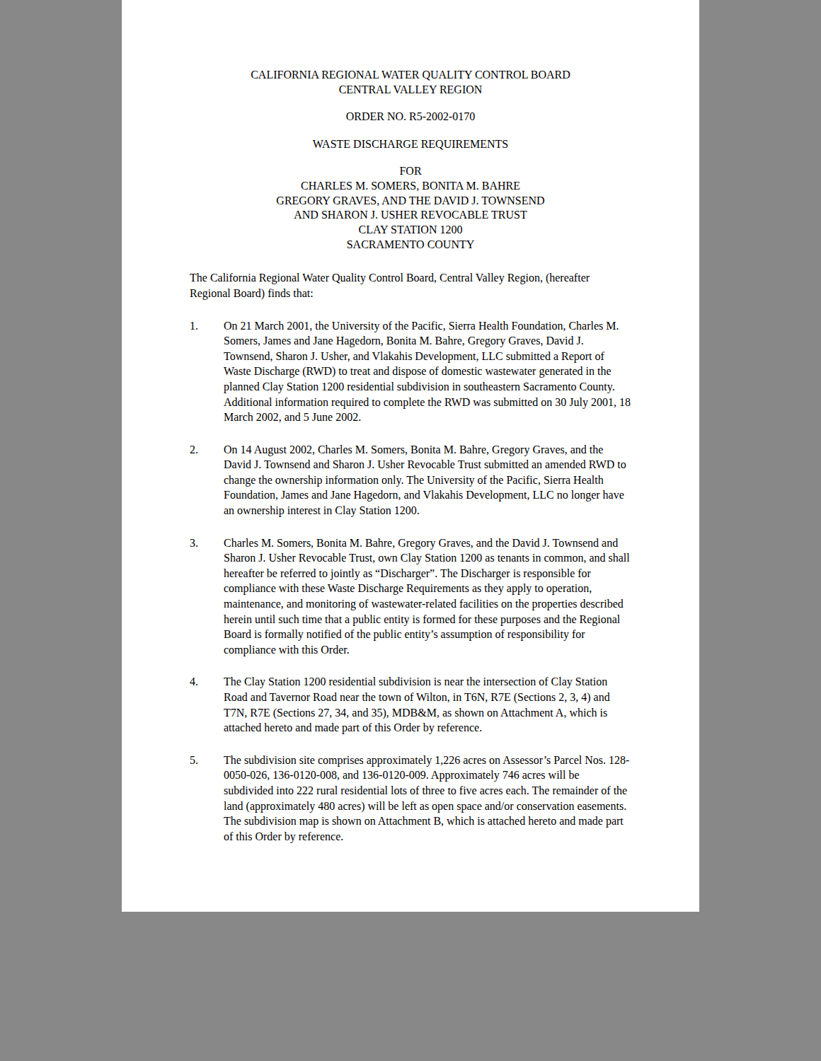California Regional Water Quality Control Board
Central Valley Region
Order No. R5-2002-0170
Waste Discharge Requirements
for
Charles M. Somers, Bonita M. Bahre
Gregory Graves, and the David J. Townsend
and Sharon J. Usher Revocable Trust
Clay Station 1200
Sacramento County
The California Regional Water Quality Control Board, Central Valley Region, (hereafter Regional Board) finds that:
On 21 March 2001, the University of the Pacific, Sierra Health Foundation, Charles M. Somers, James and Jane Hagedorn, Bonita M. Bahre, Gregory Graves, David J. Townsend, Sharon J. Usher, and Vlakahis Development, LLC submitted a Report of Waste Discharge (RWD) to treat and dispose of domestic wastewater generated in the planned Clay Station 1200 residential subdivision in southeastern Sacramento County. Additional information required to complete the RWD was submitted on 30 July 2001, 18 March 2002, and 5 June 2002.
On 14 August 2002, Charles M. Somers, Bonita M. Bahre, Gregory Graves, and the David J. Townsend and Sharon J. Usher Revocable Trust submitted an amended RWD to change the ownership information only. The University of the Pacific, Sierra Health Foundation, James and Jane Hagedorn, and Vlakahis Development, LLC no longer have an ownership interest in Clay Station 1200.
Charles M. Somers, Bonita M. Bahre, Gregory Graves, and the David J. Townsend and Sharon J. Usher Revocable Trust, own Clay Station 1200 as tenants in common, and shall hereafter be referred to jointly as “Discharger”. The Discharger is responsible for compliance with these Waste Discharge Requirements as they apply to operation, maintenance, and monitoring of wastewater-related facilities on the properties described herein until such time that a public entity is formed for these purposes and the Regional Board is formally notified of the public entity’s assumption of responsibility for compliance with this Order.
The Clay Station 1200 residential subdivision is near the intersection of Clay Station Road and Tavernor Road near the town of Wilton, in T6N, R7E (Sections 2, 3, 4) and T7N, R7E (Sections 27, 34, and 35), MDB&M, as shown on Attachment A, which is attached hereto and made part of this Order by reference.
The subdivision site comprises approximately 1,226 acres on Assessor’s Parcel Nos. 128-0050-026, 136-0120-008, and 136-0120-009. Approximately 746 acres will be subdivided into 222 rural residential lots of three to five acres each. The remainder of the land (approximately 480 acres) will be left as open space and/or conservation easements. The subdivision map is shown on Attachment B, which is attached hereto and made part of this Order by reference.